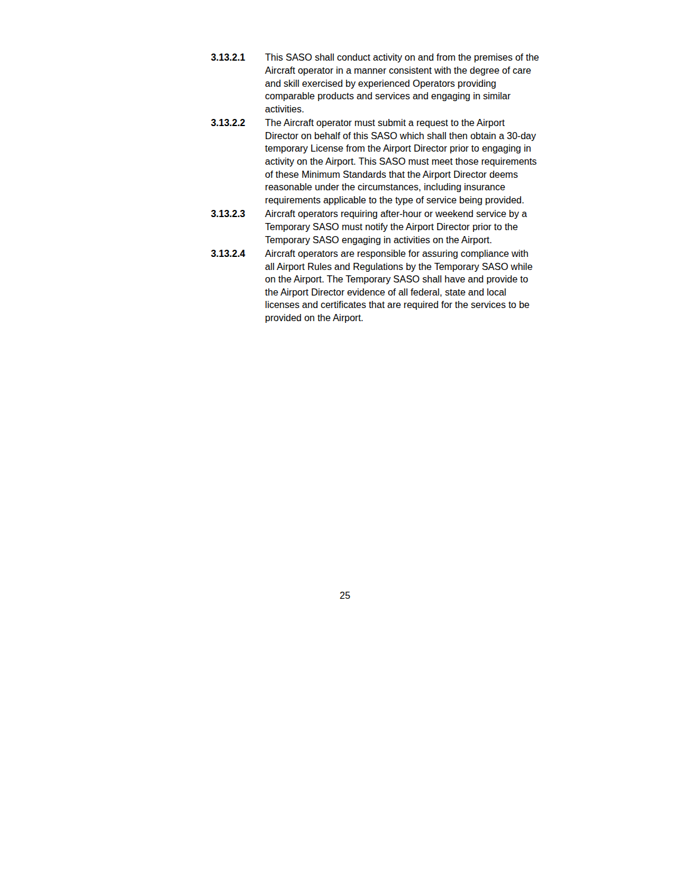3.13.2.1
This SASO shall conduct activity on and from the premises of the Aircraft operator in a manner consistent with the degree of care and skill exercised by experienced Operators providing comparable products and services and engaging in similar activities.
3.13.2.2
The Aircraft operator must submit a request to the Airport Director on behalf of this SASO which shall then obtain a 30-day temporary License from the Airport Director prior to engaging in activity on the Airport. This SASO must meet those requirements of these Minimum Standards that the Airport Director deems reasonable under the circumstances, including insurance requirements applicable to the type of service being provided.
3.13.2.3
Aircraft operators requiring after-hour or weekend service by a Temporary SASO must notify the Airport Director prior to the Temporary SASO engaging in activities on the Airport.
3.13.2.4
Aircraft operators are responsible for assuring compliance with all Airport Rules and Regulations by the Temporary SASO while on the Airport. The Temporary SASO shall have and provide to the Airport Director evidence of all federal, state and local licenses and certificates that are required for the services to be provided on the Airport.
25